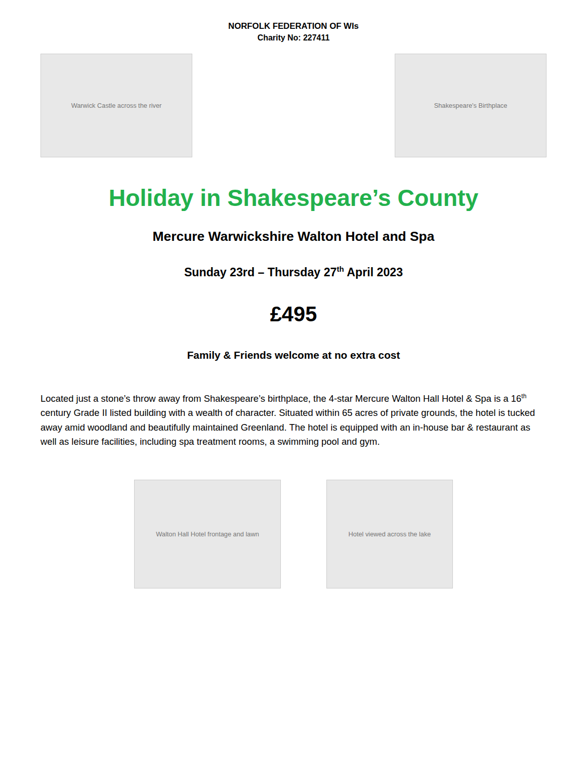NORFOLK FEDERATION OF WIs
Charity No: 227411
Warwick Castle across the river
Shakespeare's Birthplace
Holiday in Shakespeare’s County
Mercure Warwickshire Walton Hotel and Spa
Sunday 23rd – Thursday 27th April 2023
£495
Family & Friends welcome at no extra cost
Located just a stone’s throw away from Shakespeare’s birthplace, the 4-star Mercure Walton Hall Hotel & Spa is a 16th century Grade II listed building with a wealth of character. Situated within 65 acres of private grounds, the hotel is tucked away amid woodland and beautifully maintained Greenland. The hotel is equipped with an in-house bar & restaurant as well as leisure facilities, including spa treatment rooms, a swimming pool and gym.
Walton Hall Hotel frontage and lawn
Hotel viewed across the lake